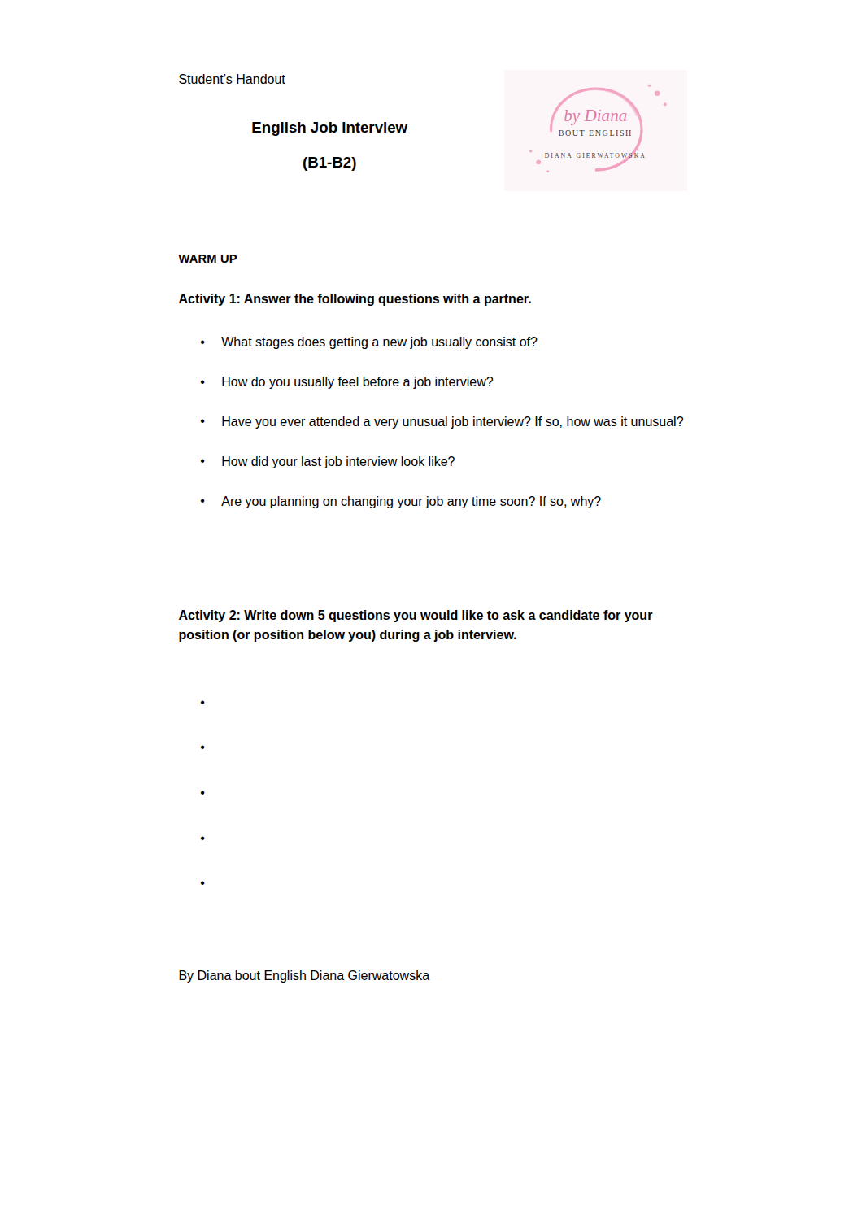Student’s Handout
English Job Interview (B1-B2)
by Diana BOUT ENGLISH DIANA GIERWATOWSKA
WARM UP
Activity 1: Answer the following questions with a partner.
What stages does getting a new job usually consist of?
How do you usually feel before a job interview?
Have you ever attended a very unusual job interview? If so, how was it unusual?
How did your last job interview look like?
Are you planning on changing your job any time soon? If so, why?
Activity 2: Write down 5 questions you would like to ask a candidate for your position (or position below you) during a job interview.
By Diana bout English Diana Gierwatowska